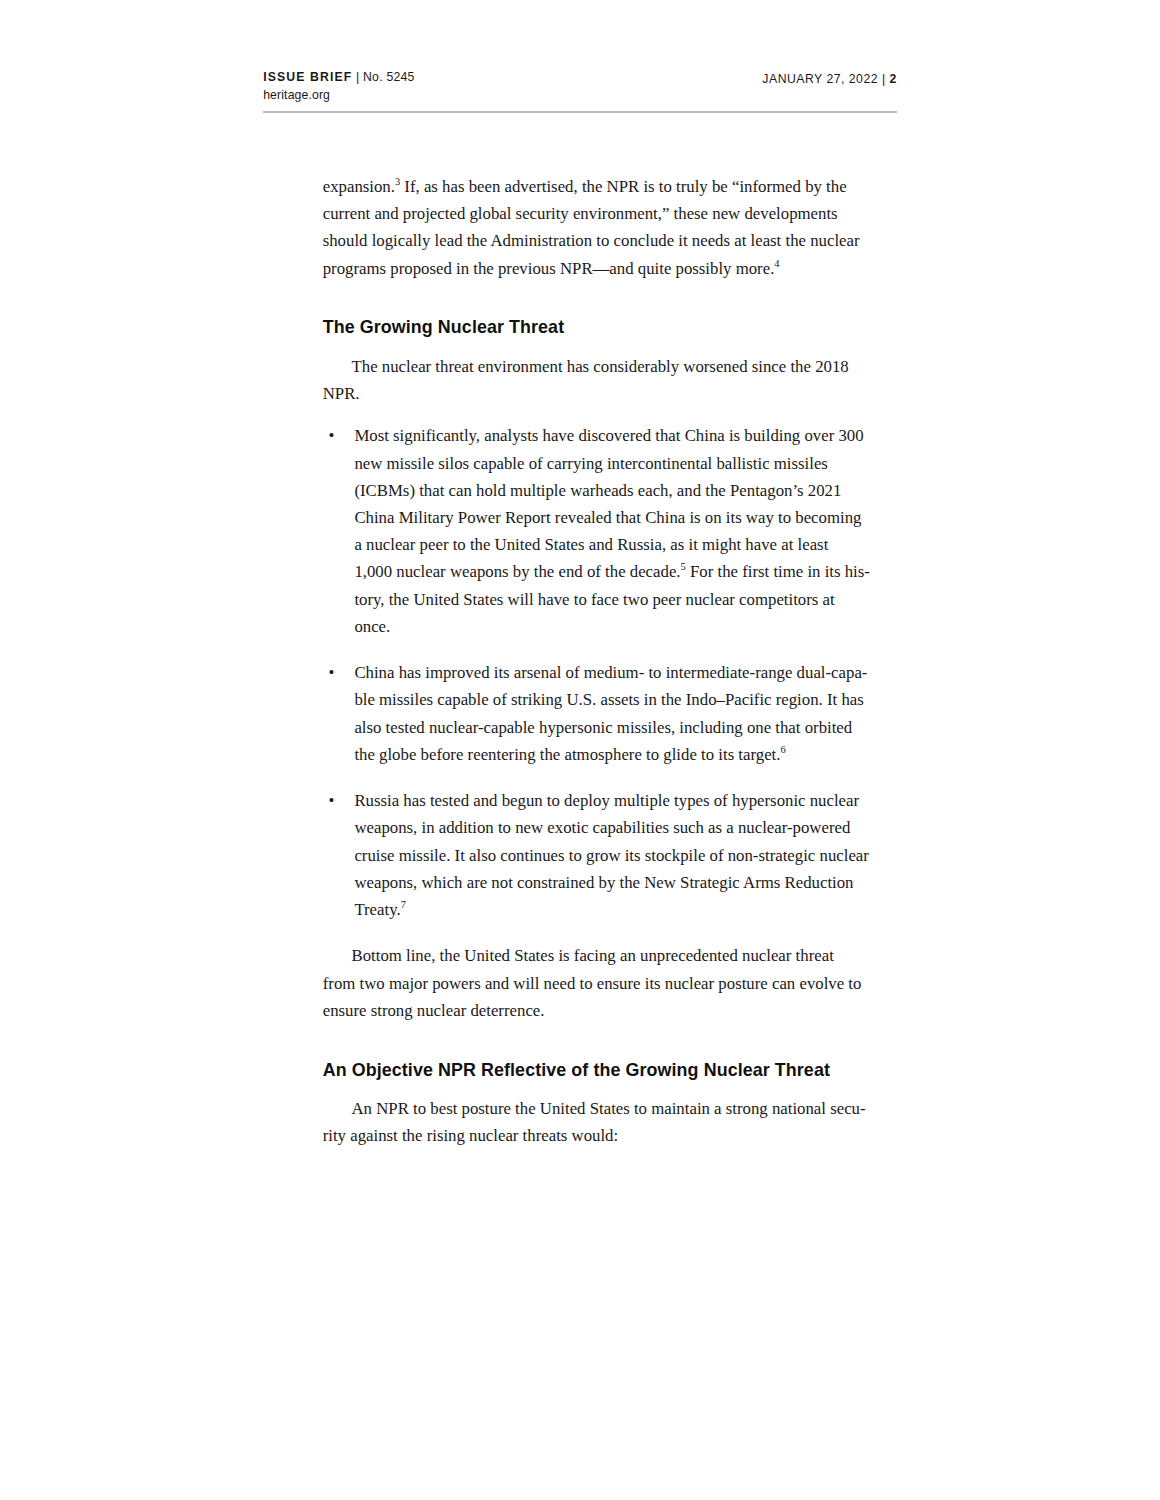ISSUE BRIEF | No. 5245 heritage.org
JANUARY 27, 2022 | 2
expansion.3 If, as has been advertised, the NPR is to truly be “informed by the current and projected global security environment,” these new developments should logically lead the Administration to conclude it needs at least the nuclear programs proposed in the previous NPR—and quite possibly more.4
The Growing Nuclear Threat
The nuclear threat environment has considerably worsened since the 2018 NPR.
Most significantly, analysts have discovered that China is building over 300 new missile silos capable of carrying intercontinental ballistic missiles (ICBMs) that can hold multiple warheads each, and the Pentagon’s 2021 China Military Power Report revealed that China is on its way to becoming a nuclear peer to the United States and Russia, as it might have at least 1,000 nuclear weapons by the end of the decade.5 For the first time in its history, the United States will have to face two peer nuclear competitors at once.
China has improved its arsenal of medium- to intermediate-range dual-capable missiles capable of striking U.S. assets in the Indo–Pacific region. It has also tested nuclear-capable hypersonic missiles, including one that orbited the globe before reentering the atmosphere to glide to its target.6
Russia has tested and begun to deploy multiple types of hypersonic nuclear weapons, in addition to new exotic capabilities such as a nuclear-powered cruise missile. It also continues to grow its stockpile of non-strategic nuclear weapons, which are not constrained by the New Strategic Arms Reduction Treaty.7
Bottom line, the United States is facing an unprecedented nuclear threat from two major powers and will need to ensure its nuclear posture can evolve to ensure strong nuclear deterrence.
An Objective NPR Reflective of the Growing Nuclear Threat
An NPR to best posture the United States to maintain a strong national security against the rising nuclear threats would: